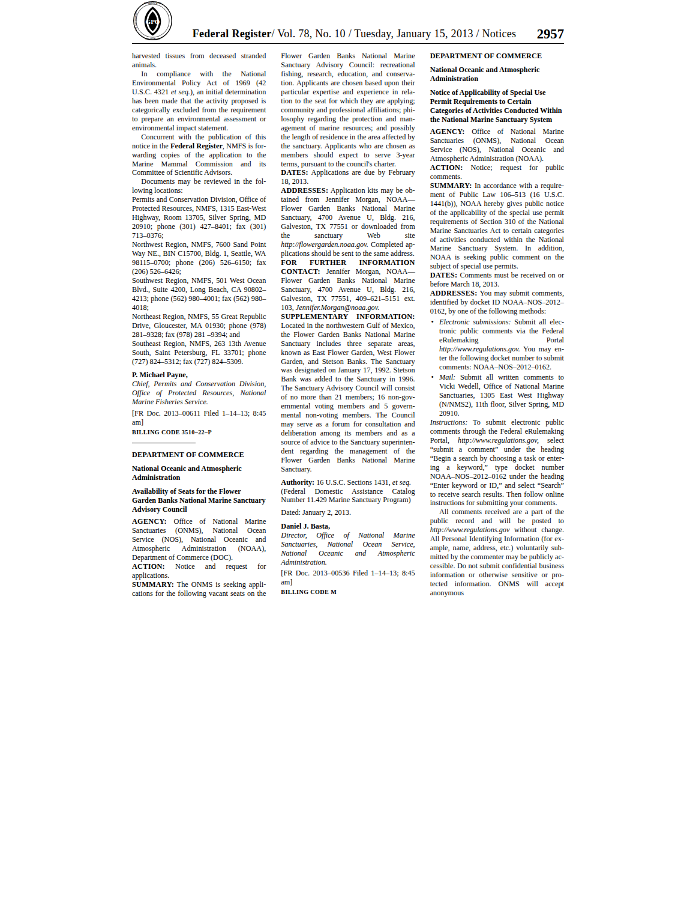GPO AUTHENTICATED INFORMATION U.S. GOVERNMENT
Federal Register/ Vol. 78, No. 10 / Tuesday, January 15, 2013 / Notices
2957
harvested tissues from deceased stranded animals.
In compliance with the National Environmental Policy Act of 1969 (42 U.S.C. 4321 et seq.), an initial determination has been made that the activity proposed is categorically excluded from the requirement to prepare an environmental assessment or environmental impact statement.
Concurrent with the publication of this notice in the Federal Register, NMFS is forwarding copies of the application to the Marine Mammal Commission and its Committee of Scientific Advisors.
Documents may be reviewed in the following locations:
Permits and Conservation Division, Office of Protected Resources, NMFS, 1315 East-West Highway, Room 13705, Silver Spring, MD 20910; phone (301) 427–8401; fax (301) 713–0376;
Northwest Region, NMFS, 7600 Sand Point Way NE., BIN C15700, Bldg. 1, Seattle, WA 98115–0700; phone (206) 526–6150; fax (206) 526–6426;
Southwest Region, NMFS, 501 West Ocean Blvd., Suite 4200, Long Beach, CA 90802–4213; phone (562) 980–4001; fax (562) 980–4018;
Northeast Region, NMFS, 55 Great Republic Drive, Gloucester, MA 01930; phone (978) 281–9328; fax (978) 281 –9394; and
Southeast Region, NMFS, 263 13th Avenue South, Saint Petersburg, FL 33701; phone (727) 824–5312; fax (727) 824–5309.
P. Michael Payne,
Chief, Permits and Conservation Division, Office of Protected Resources, National Marine Fisheries Service.
[FR Doc. 2013–00611 Filed 1–14–13; 8:45 am]
BILLING CODE 3510–22–P
DEPARTMENT OF COMMERCE
National Oceanic and Atmospheric Administration
Availability of Seats for the Flower Garden Banks National Marine Sanctuary Advisory Council
AGENCY: Office of National Marine Sanctuaries (ONMS), National Ocean Service (NOS), National Oceanic and Atmospheric Administration (NOAA), Department of Commerce (DOC).
ACTION: Notice and request for applications.
SUMMARY: The ONMS is seeking applications for the following vacant seats on the Flower Garden Banks National Marine Sanctuary Advisory Council: recreational fishing, research, education, and conservation. Applicants are chosen based upon their particular expertise and experience in relation to the seat for which they are applying; community and professional affiliations; philosophy regarding the protection and management of marine resources; and possibly the length of residence in the area affected by the sanctuary. Applicants who are chosen as members should expect to serve 3-year terms, pursuant to the council's charter.
DATES: Applications are due by February 18, 2013.
ADDRESSES: Application kits may be obtained from Jennifer Morgan, NOAA—Flower Garden Banks National Marine Sanctuary, 4700 Avenue U, Bldg. 216, Galveston, TX 77551 or downloaded from the sanctuary Web site http://flowergarden.noaa.gov. Completed applications should be sent to the same address.
FOR FURTHER INFORMATION CONTACT: Jennifer Morgan, NOAA—Flower Garden Banks National Marine Sanctuary, 4700 Avenue U, Bldg. 216, Galveston, TX 77551, 409–621–5151 ext. 103, Jennifer.Morgan@noaa.gov.
SUPPLEMENTARY INFORMATION: Located in the northwestern Gulf of Mexico, the Flower Garden Banks National Marine Sanctuary includes three separate areas, known as East Flower Garden, West Flower Garden, and Stetson Banks. The Sanctuary was designated on January 17, 1992. Stetson Bank was added to the Sanctuary in 1996. The Sanctuary Advisory Council will consist of no more than 21 members; 16 non-governmental voting members and 5 governmental non-voting members. The Council may serve as a forum for consultation and deliberation among its members and as a source of advice to the Sanctuary superintendent regarding the management of the Flower Garden Banks National Marine Sanctuary.
Authority: 16 U.S.C. Sections 1431, et seq.
(Federal Domestic Assistance Catalog Number 11.429 Marine Sanctuary Program)
Dated: January 2, 2013.
Daniel J. Basta,
Director, Office of National Marine Sanctuaries, National Ocean Service, National Oceanic and Atmospheric Administration.
[FR Doc. 2013–00536 Filed 1–14–13; 8:45 am]
BILLING CODE M
DEPARTMENT OF COMMERCE
National Oceanic and Atmospheric Administration
Notice of Applicability of Special Use Permit Requirements to Certain Categories of Activities Conducted Within the National Marine Sanctuary System
AGENCY: Office of National Marine Sanctuaries (ONMS), National Ocean Service (NOS), National Oceanic and Atmospheric Administration (NOAA).
ACTION: Notice; request for public comments.
SUMMARY: In accordance with a requirement of Public Law 106–513 (16 U.S.C. 1441(b)), NOAA hereby gives public notice of the applicability of the special use permit requirements of Section 310 of the National Marine Sanctuaries Act to certain categories of activities conducted within the National Marine Sanctuary System. In addition, NOAA is seeking public comment on the subject of special use permits.
DATES: Comments must be received on or before March 18, 2013.
ADDRESSES: You may submit comments, identified by docket ID NOAA–NOS–2012–0162, by one of the following methods:
Electronic submissions: Submit all electronic public comments via the Federal eRulemaking Portal http://www.regulations.gov. You may enter the following docket number to submit comments: NOAA–NOS–2012–0162.
Mail: Submit all written comments to Vicki Wedell, Office of National Marine Sanctuaries, 1305 East West Highway (N/NMS2), 11th floor, Silver Spring, MD 20910.
Instructions: To submit electronic public comments through the Federal eRulemaking Portal, http://www.regulations.gov, select “submit a comment” under the heading “Begin a search by choosing a task or entering a keyword,” type docket number NOAA–NOS–2012–0162 under the heading “Enter keyword or ID,” and select “Search” to receive search results. Then follow online instructions for submitting your comments.
All comments received are a part of the public record and will be posted to http://www.regulations.gov without change. All Personal Identifying Information (for example, name, address, etc.) voluntarily submitted by the commenter may be publicly accessible. Do not submit confidential business information or otherwise sensitive or protected information. ONMS will accept anonymous